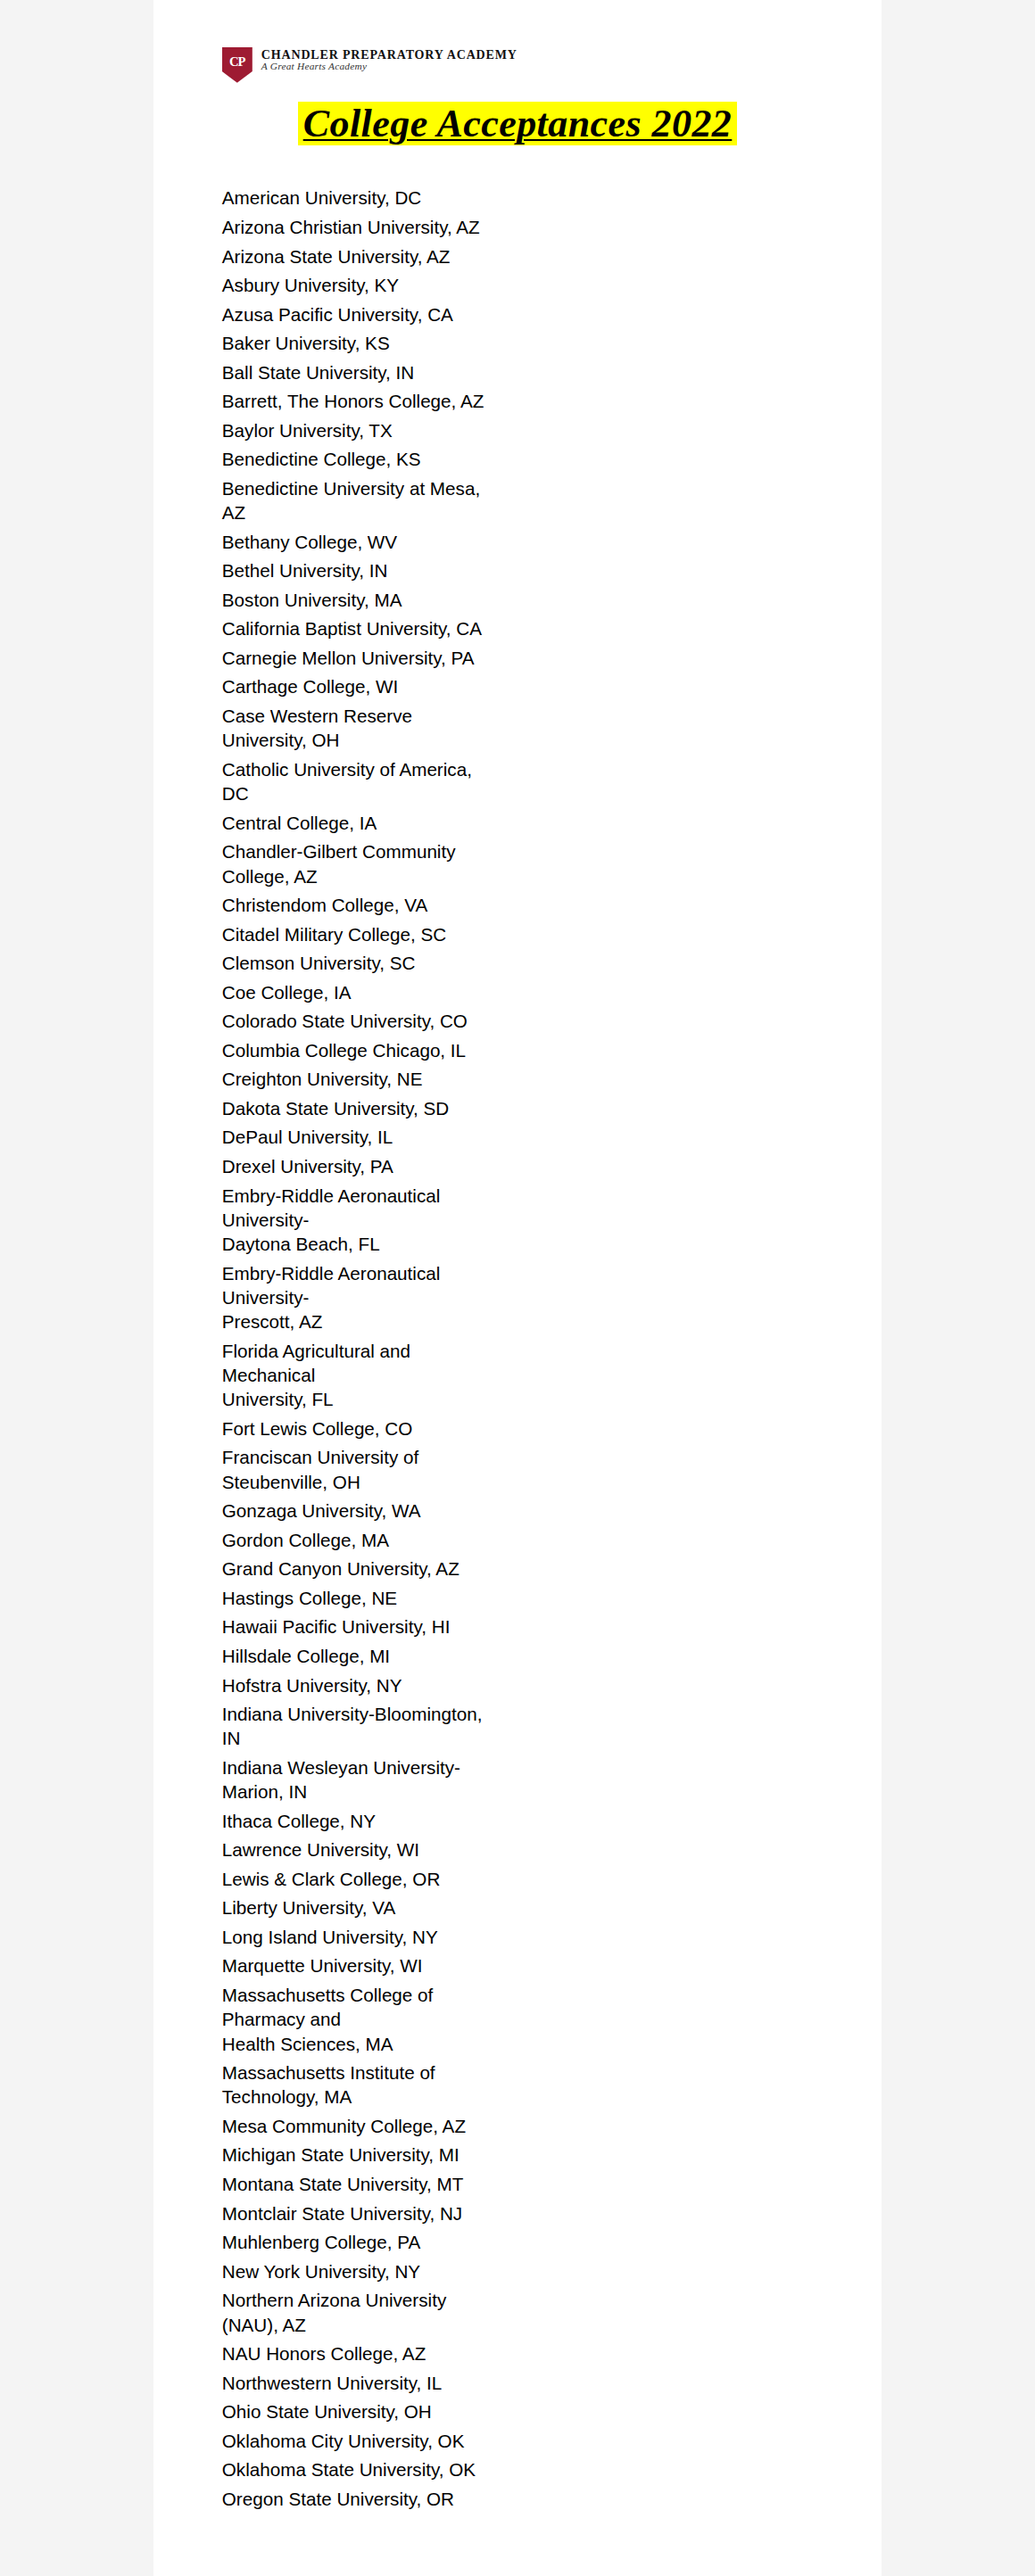CP
CHANDLER PREPARATORY ACADEMY
A Great Hearts Academy
College Acceptances 2022
American University, DC
Arizona Christian University, AZ
Arizona State University, AZ
Asbury University, KY
Azusa Pacific University, CA
Baker University, KS
Ball State University, IN
Barrett, The Honors College, AZ
Baylor University, TX
Benedictine College, KS
Benedictine University at Mesa, AZ
Bethany College, WV
Bethel University, IN
Boston University, MA
California Baptist University, CA
Carnegie Mellon University, PA
Carthage College, WI
Case Western Reserve University, OH
Catholic University of America, DC
Central College, IA
Chandler-Gilbert Community College, AZ
Christendom College, VA
Citadel Military College, SC
Clemson University, SC
Coe College, IA
Colorado State University, CO
Columbia College Chicago, IL
Creighton University, NE
Dakota State University, SD
DePaul University, IL
Drexel University, PA
Embry-Riddle Aeronautical University-
Daytona Beach, FL
Embry-Riddle Aeronautical University-
Prescott, AZ
Florida Agricultural and Mechanical
University, FL
Fort Lewis College, CO
Franciscan University of Steubenville, OH
Gonzaga University, WA
Gordon College, MA
Grand Canyon University, AZ
Hastings College, NE
Hawaii Pacific University, HI
Hillsdale College, MI
Hofstra University, NY
Indiana University-Bloomington, IN
Indiana Wesleyan University-Marion, IN
Ithaca College, NY
Lawrence University, WI
Lewis & Clark College, OR
Liberty University, VA
Long Island University, NY
Marquette University, WI
Massachusetts College of Pharmacy and
Health Sciences, MA
Massachusetts Institute of Technology, MA
Mesa Community College, AZ
Michigan State University, MI
Montana State University, MT
Montclair State University, NJ
Muhlenberg College, PA
New York University, NY
Northern Arizona University (NAU), AZ
NAU Honors College, AZ
Northwestern University, IL
Ohio State University, OH
Oklahoma City University, OK
Oklahoma State University, OK
Oregon State University, OR